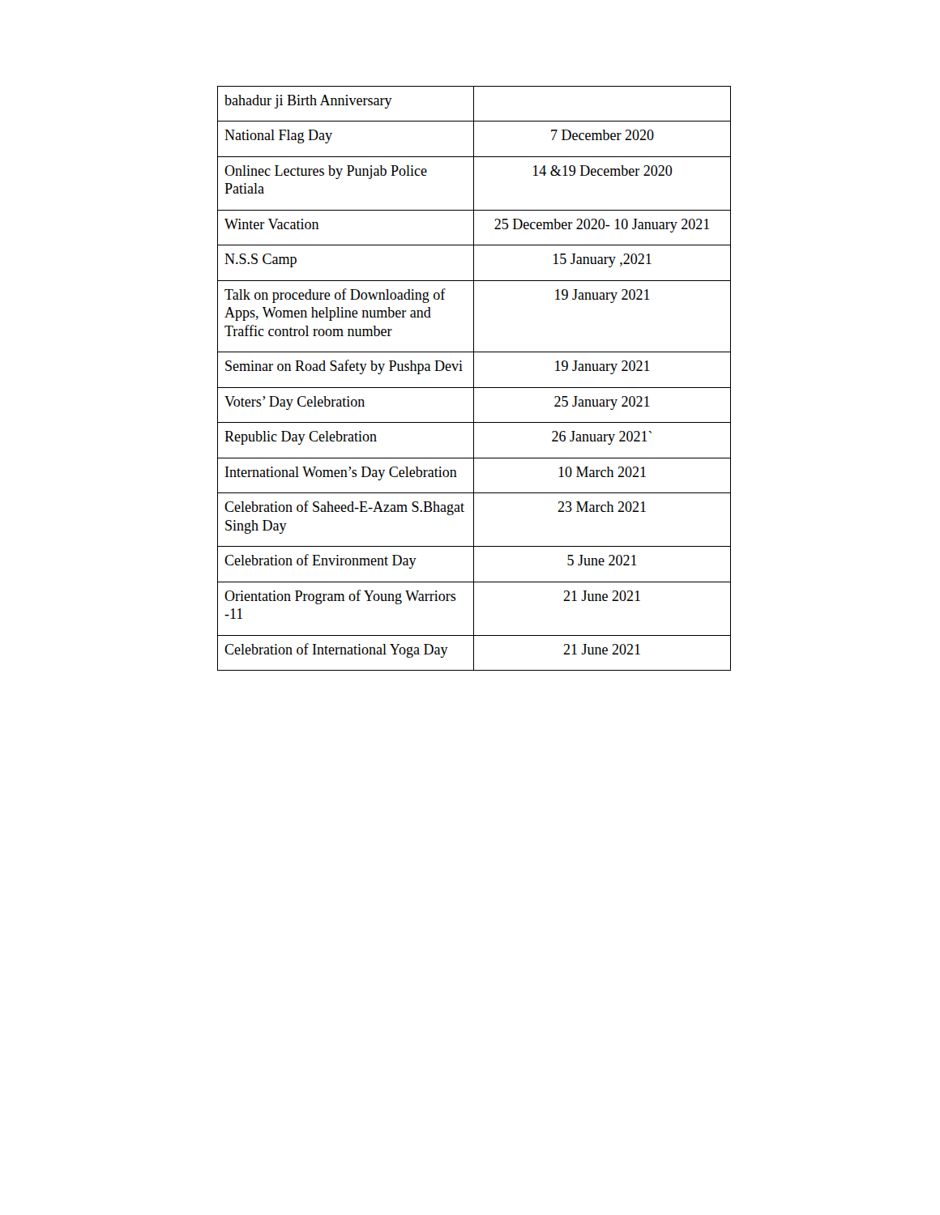| bahadur ji Birth Anniversary | |
| National Flag Day | 7 December 2020 |
| Onlinec Lectures by Punjab Police Patiala | 14 &19 December 2020 |
| Winter Vacation | 25 December 2020- 10 January 2021 |
| N.S.S Camp | 15 January ,2021 |
| Talk on procedure of Downloading of Apps, Women helpline number and Traffic control room number | 19 January 2021 |
| Seminar on Road Safety by Pushpa Devi | 19 January 2021 |
| Voters’ Day Celebration | 25 January 2021 |
| Republic Day Celebration | 26 January 2021` |
| International Women’s Day Celebration | 10 March 2021 |
| Celebration of Saheed-E-Azam S.Bhagat Singh Day | 23 March 2021 |
| Celebration of Environment Day | 5 June 2021 |
| Orientation Program of Young Warriors -11 | 21 June 2021 |
| Celebration of International Yoga Day | 21 June 2021 |